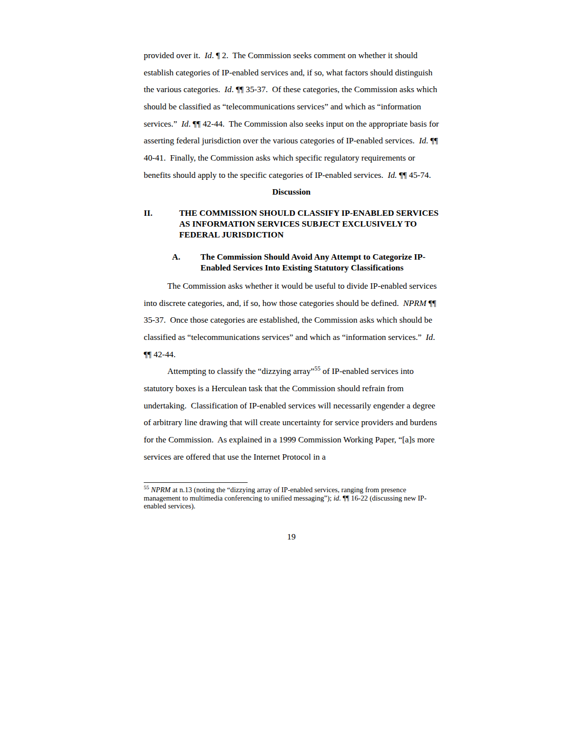provided over it. Id. ¶ 2. The Commission seeks comment on whether it should establish categories of IP-enabled services and, if so, what factors should distinguish the various categories. Id. ¶¶ 35-37. Of these categories, the Commission asks which should be classified as “telecommunications services” and which as “information services.” Id. ¶¶ 42-44. The Commission also seeks input on the appropriate basis for asserting federal jurisdiction over the various categories of IP-enabled services. Id. ¶¶ 40-41. Finally, the Commission asks which specific regulatory requirements or benefits should apply to the specific categories of IP-enabled services. Id. ¶¶ 45-74.
Discussion
II.
THE COMMISSION SHOULD CLASSIFY IP-ENABLED SERVICES AS INFORMATION SERVICES SUBJECT EXCLUSIVELY TO FEDERAL JURISDICTION
A.
The Commission Should Avoid Any Attempt to Categorize IP-
Enabled Services Into Existing Statutory Classifications
The Commission asks whether it would be useful to divide IP-enabled services into discrete categories, and, if so, how those categories should be defined. NPRM ¶¶ 35-37. Once those categories are established, the Commission asks which should be classified as “telecommunications services” and which as “information services.” Id. ¶¶ 42-44.
Attempting to classify the “dizzying array”55 of IP-enabled services into statutory boxes is a Herculean task that the Commission should refrain from undertaking. Classification of IP-enabled services will necessarily engender a degree of arbitrary line drawing that will create uncertainty for service providers and burdens for the Commission. As explained in a 1999 Commission Working Paper, “[a]s more services are offered that use the Internet Protocol in a
55 NPRM at n.13 (noting the “dizzying array of IP-enabled services, ranging from presence management to multimedia conferencing to unified messaging”); id. ¶¶ 16-22 (discussing new IP-enabled services).
19